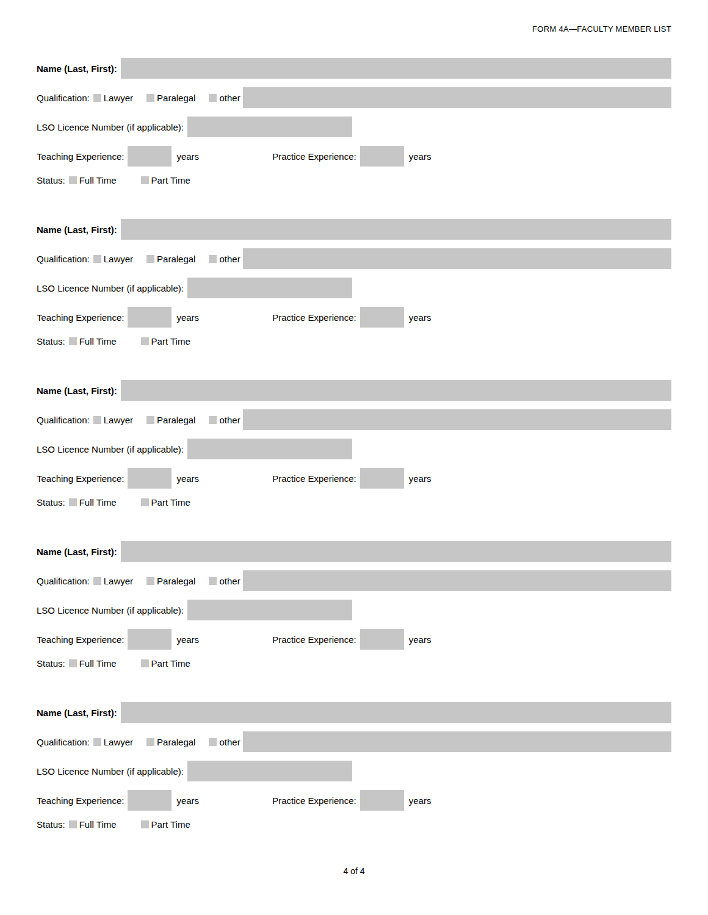FORM 4A—FACULTY MEMBER LIST
Name (Last, First):
Qualification: Lawyer Paralegal other
LSO Licence Number (if applicable):
Teaching Experience: years Practice Experience: years
Status: Full Time Part Time
Name (Last, First):
Qualification: Lawyer Paralegal other
LSO Licence Number (if applicable):
Teaching Experience: years Practice Experience: years
Status: Full Time Part Time
Name (Last, First):
Qualification: Lawyer Paralegal other
LSO Licence Number (if applicable):
Teaching Experience: years Practice Experience: years
Status: Full Time Part Time
Name (Last, First):
Qualification: Lawyer Paralegal other
LSO Licence Number (if applicable):
Teaching Experience: years Practice Experience: years
Status: Full Time Part Time
Name (Last, First):
Qualification: Lawyer Paralegal other
LSO Licence Number (if applicable):
Teaching Experience: years Practice Experience: years
Status: Full Time Part Time
4 of 4